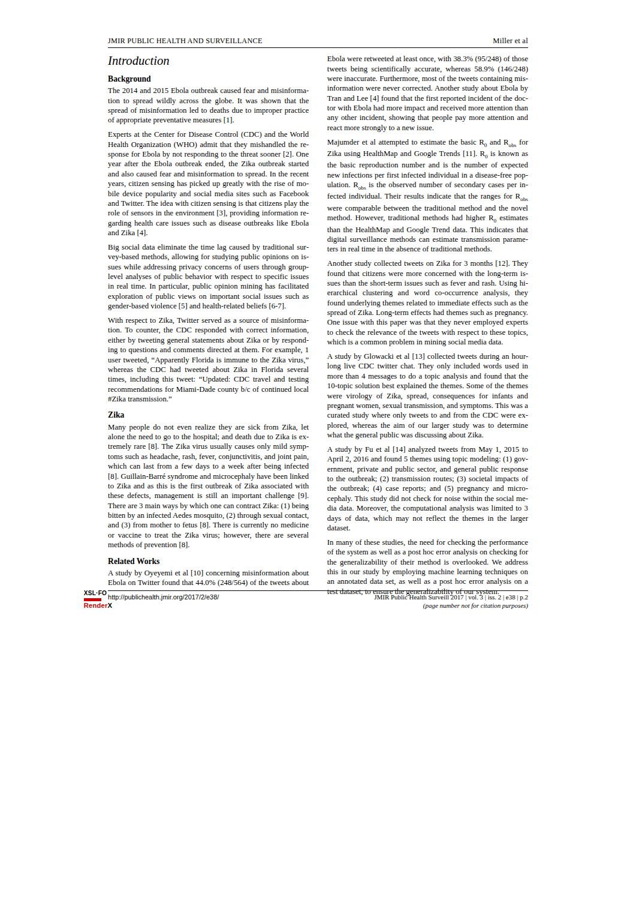JMIR PUBLIC HEALTH AND SURVEILLANCE
Miller et al
Introduction
Background
The 2014 and 2015 Ebola outbreak caused fear and misinformation to spread wildly across the globe. It was shown that the spread of misinformation led to deaths due to improper practice of appropriate preventative measures [1].
Experts at the Center for Disease Control (CDC) and the World Health Organization (WHO) admit that they mishandled the response for Ebola by not responding to the threat sooner [2]. One year after the Ebola outbreak ended, the Zika outbreak started and also caused fear and misinformation to spread. In the recent years, citizen sensing has picked up greatly with the rise of mobile device popularity and social media sites such as Facebook and Twitter. The idea with citizen sensing is that citizens play the role of sensors in the environment [3], providing information regarding health care issues such as disease outbreaks like Ebola and Zika [4].
Big social data eliminate the time lag caused by traditional survey-based methods, allowing for studying public opinions on issues while addressing privacy concerns of users through group-level analyses of public behavior with respect to specific issues in real time. In particular, public opinion mining has facilitated exploration of public views on important social issues such as gender-based violence [5] and health-related beliefs [6-7].
With respect to Zika, Twitter served as a source of misinformation. To counter, the CDC responded with correct information, either by tweeting general statements about Zika or by responding to questions and comments directed at them. For example, 1 user tweeted, “Apparently Florida is immune to the Zika virus,” whereas the CDC had tweeted about Zika in Florida several times, including this tweet: “Updated: CDC travel and testing recommendations for Miami-Dade county b/c of continued local #Zika transmission.”
Zika
Many people do not even realize they are sick from Zika, let alone the need to go to the hospital; and death due to Zika is extremely rare [8]. The Zika virus usually causes only mild symptoms such as headache, rash, fever, conjunctivitis, and joint pain, which can last from a few days to a week after being infected [8]. Guillain-Barré syndrome and microcephaly have been linked to Zika and as this is the first outbreak of Zika associated with these defects, management is still an important challenge [9]. There are 3 main ways by which one can contract Zika: (1) being bitten by an infected Aedes mosquito, (2) through sexual contact, and (3) from mother to fetus [8]. There is currently no medicine or vaccine to treat the Zika virus; however, there are several methods of prevention [8].
Related Works
A study by Oyeyemi et al [10] concerning misinformation about Ebola on Twitter found that 44.0% (248/564) of the tweets about Ebola were retweeted at least once, with 38.3% (95/248) of those tweets being scientifically accurate, whereas 58.9% (146/248) were inaccurate. Furthermore, most of the tweets containing misinformation were never corrected. Another study about Ebola by Tran and Lee [4] found that the first reported incident of the doctor with Ebola had more impact and received more attention than any other incident, showing that people pay more attention and react more strongly to a new issue.
Majumder et al attempted to estimate the basic R0 and Robs for Zika using HealthMap and Google Trends [11]. R0 is known as the basic reproduction number and is the number of expected new infections per first infected individual in a disease-free population. Robs is the observed number of secondary cases per infected individual. Their results indicate that the ranges for Robs were comparable between the traditional method and the novel method. However, traditional methods had higher R0 estimates than the HealthMap and Google Trend data. This indicates that digital surveillance methods can estimate transmission parameters in real time in the absence of traditional methods.
Another study collected tweets on Zika for 3 months [12]. They found that citizens were more concerned with the long-term issues than the short-term issues such as fever and rash. Using hierarchical clustering and word co-occurrence analysis, they found underlying themes related to immediate effects such as the spread of Zika. Long-term effects had themes such as pregnancy. One issue with this paper was that they never employed experts to check the relevance of the tweets with respect to these topics, which is a common problem in mining social media data.
A study by Glowacki et al [13] collected tweets during an hour-long live CDC twitter chat. They only included words used in more than 4 messages to do a topic analysis and found that the 10-topic solution best explained the themes. Some of the themes were virology of Zika, spread, consequences for infants and pregnant women, sexual transmission, and symptoms. This was a curated study where only tweets to and from the CDC were explored, whereas the aim of our larger study was to determine what the general public was discussing about Zika.
A study by Fu et al [14] analyzed tweets from May 1, 2015 to April 2, 2016 and found 5 themes using topic modeling: (1) government, private and public sector, and general public response to the outbreak; (2) transmission routes; (3) societal impacts of the outbreak; (4) case reports; and (5) pregnancy and microcephaly. This study did not check for noise within the social media data. Moreover, the computational analysis was limited to 3 days of data, which may not reflect the themes in the larger dataset.
In many of these studies, the need for checking the performance of the system as well as a post hoc error analysis on checking for the generalizability of their method is overlooked. We address this in our study by employing machine learning techniques on an annotated data set, as well as a post hoc error analysis on a test dataset, to ensure the generalizability of our system.
XSL·FO
Render X
http://publichealth.jmir.org/2017/2/e38/
JMIR Public Health Surveill 2017 | vol. 3 | iss. 2 | e38 | p.2
(page number not for citation purposes)